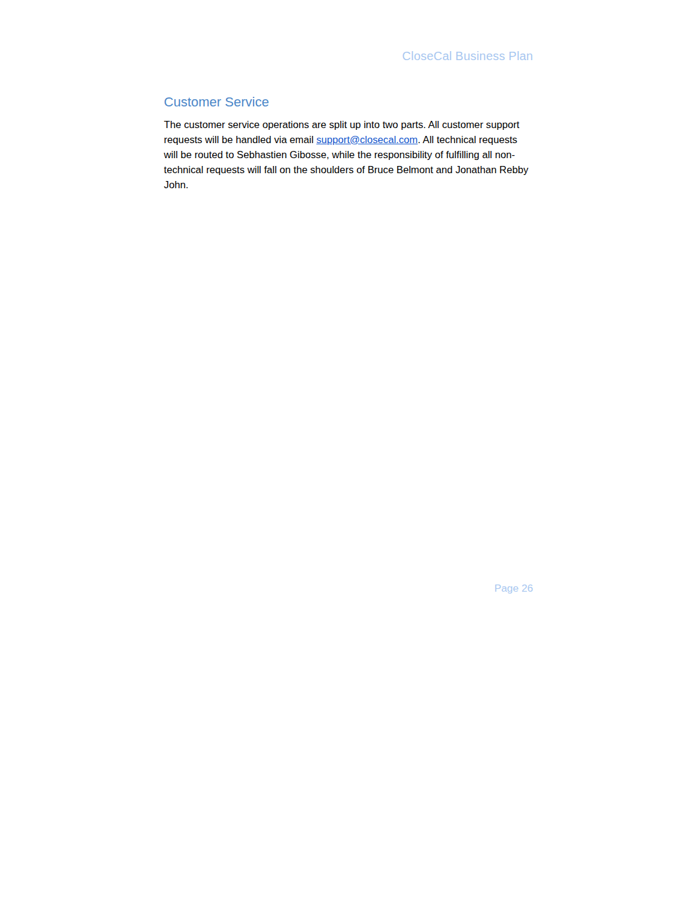CloseCal Business Plan
Customer Service
The customer service operations are split up into two parts. All customer support requests will be handled via email support@closecal.com. All technical requests will be routed to Sebhastien Gibosse, while the responsibility of fulfilling all non-technical requests will fall on the shoulders of Bruce Belmont and Jonathan Rebby John.
Page 26